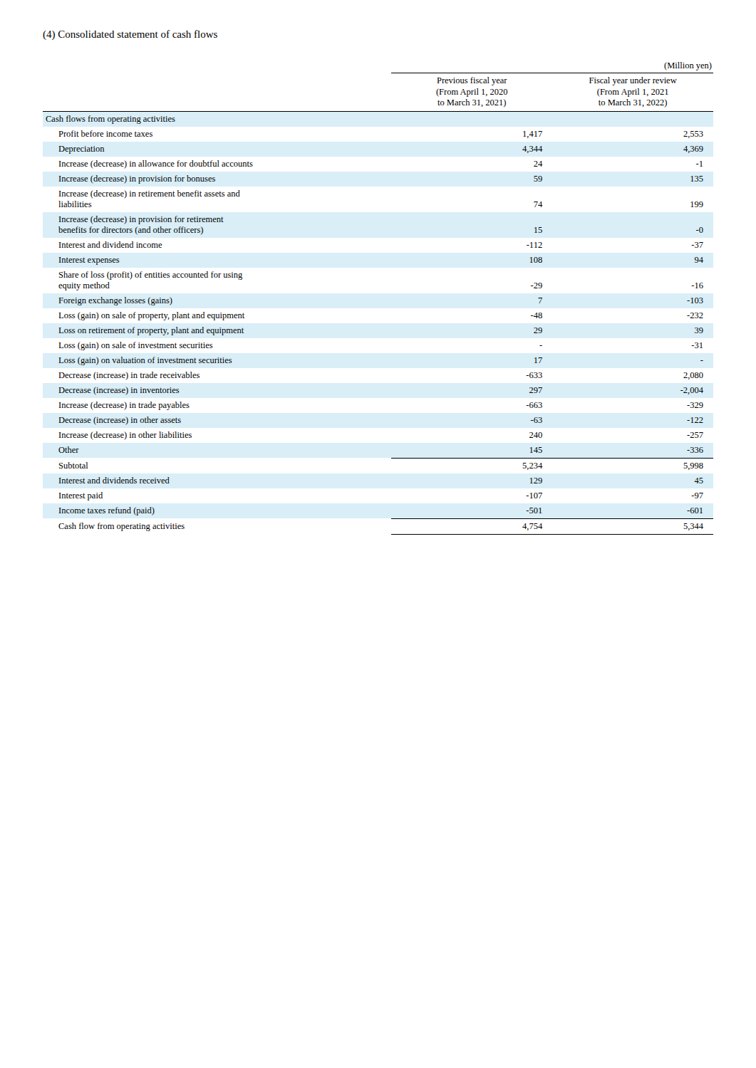(4) Consolidated statement of cash flows
(Million yen)
| | Previous fiscal year (From April 1, 2020 to March 31, 2021) | Fiscal year under review (From April 1, 2021 to March 31, 2022) |
| --- | --- | --- |
| Cash flows from operating activities | | |
| Profit before income taxes | 1,417 | 2,553 |
| Depreciation | 4,344 | 4,369 |
| Increase (decrease) in allowance for doubtful accounts | 24 | -1 |
| Increase (decrease) in provision for bonuses | 59 | 135 |
| Increase (decrease) in retirement benefit assets and liabilities | 74 | 199 |
| Increase (decrease) in provision for retirement benefits for directors (and other officers) | 15 | -0 |
| Interest and dividend income | -112 | -37 |
| Interest expenses | 108 | 94 |
| Share of loss (profit) of entities accounted for using equity method | -29 | -16 |
| Foreign exchange losses (gains) | 7 | -103 |
| Loss (gain) on sale of property, plant and equipment | -48 | -232 |
| Loss on retirement of property, plant and equipment | 29 | 39 |
| Loss (gain) on sale of investment securities | - | -31 |
| Loss (gain) on valuation of investment securities | 17 | - |
| Decrease (increase) in trade receivables | -633 | 2,080 |
| Decrease (increase) in inventories | 297 | -2,004 |
| Increase (decrease) in trade payables | -663 | -329 |
| Decrease (increase) in other assets | -63 | -122 |
| Increase (decrease) in other liabilities | 240 | -257 |
| Other | 145 | -336 |
| Subtotal | 5,234 | 5,998 |
| Interest and dividends received | 129 | 45 |
| Interest paid | -107 | -97 |
| Income taxes refund (paid) | -501 | -601 |
| Cash flow from operating activities | 4,754 | 5,344 |